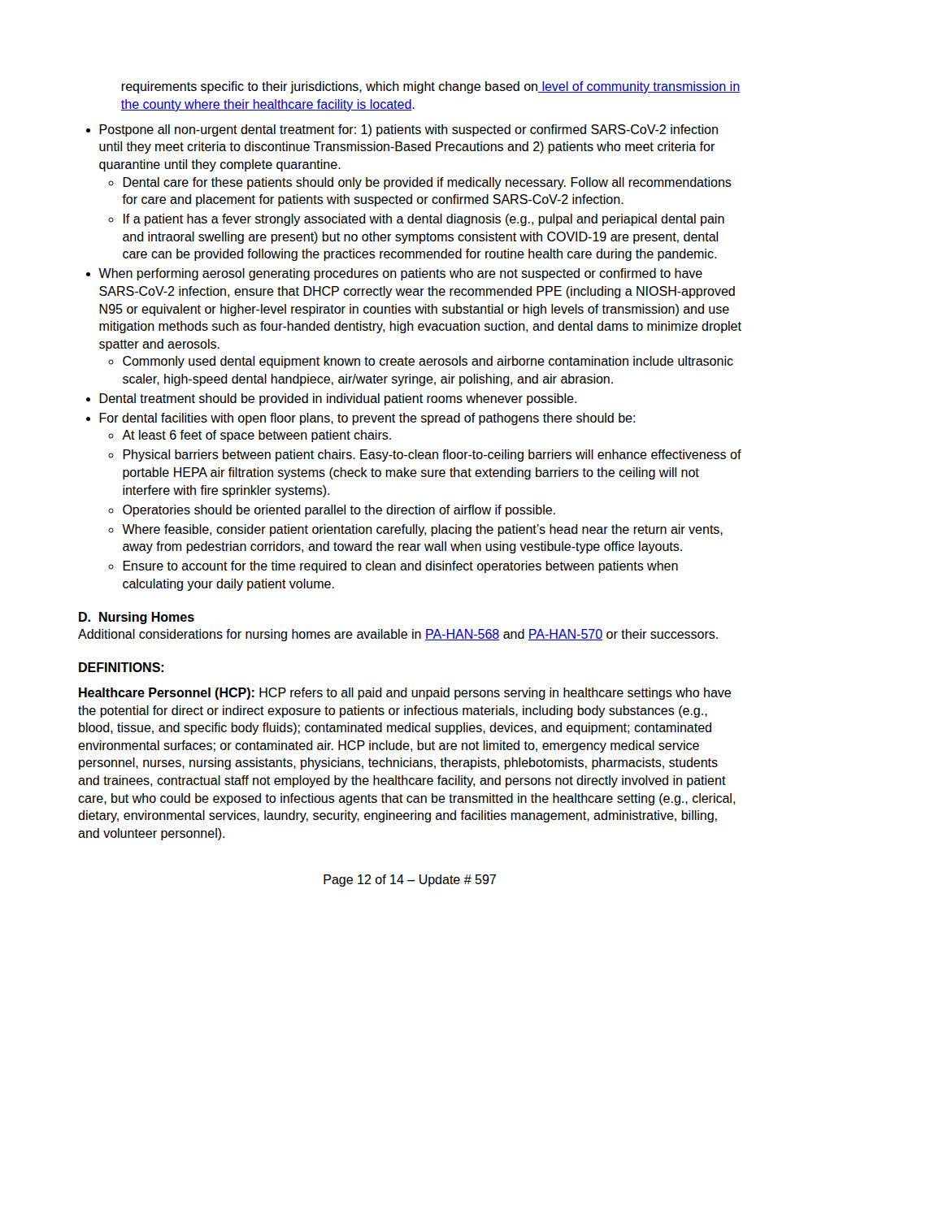requirements specific to their jurisdictions, which might change based on level of community transmission in the county where their healthcare facility is located.
Postpone all non-urgent dental treatment for: 1) patients with suspected or confirmed SARS-CoV-2 infection until they meet criteria to discontinue Transmission-Based Precautions and 2) patients who meet criteria for quarantine until they complete quarantine.
Dental care for these patients should only be provided if medically necessary. Follow all recommendations for care and placement for patients with suspected or confirmed SARS-CoV-2 infection.
If a patient has a fever strongly associated with a dental diagnosis (e.g., pulpal and periapical dental pain and intraoral swelling are present) but no other symptoms consistent with COVID-19 are present, dental care can be provided following the practices recommended for routine health care during the pandemic.
When performing aerosol generating procedures on patients who are not suspected or confirmed to have SARS-CoV-2 infection, ensure that DHCP correctly wear the recommended PPE (including a NIOSH-approved N95 or equivalent or higher-level respirator in counties with substantial or high levels of transmission) and use mitigation methods such as four-handed dentistry, high evacuation suction, and dental dams to minimize droplet spatter and aerosols.
Commonly used dental equipment known to create aerosols and airborne contamination include ultrasonic scaler, high-speed dental handpiece, air/water syringe, air polishing, and air abrasion.
Dental treatment should be provided in individual patient rooms whenever possible.
For dental facilities with open floor plans, to prevent the spread of pathogens there should be:
At least 6 feet of space between patient chairs.
Physical barriers between patient chairs. Easy-to-clean floor-to-ceiling barriers will enhance effectiveness of portable HEPA air filtration systems (check to make sure that extending barriers to the ceiling will not interfere with fire sprinkler systems).
Operatories should be oriented parallel to the direction of airflow if possible.
Where feasible, consider patient orientation carefully, placing the patient’s head near the return air vents, away from pedestrian corridors, and toward the rear wall when using vestibule-type office layouts.
Ensure to account for the time required to clean and disinfect operatories between patients when calculating your daily patient volume.
D. Nursing Homes
Additional considerations for nursing homes are available in PA-HAN-568 and PA-HAN-570 or their successors.
DEFINITIONS:
Healthcare Personnel (HCP): HCP refers to all paid and unpaid persons serving in healthcare settings who have the potential for direct or indirect exposure to patients or infectious materials, including body substances (e.g., blood, tissue, and specific body fluids); contaminated medical supplies, devices, and equipment; contaminated environmental surfaces; or contaminated air. HCP include, but are not limited to, emergency medical service personnel, nurses, nursing assistants, physicians, technicians, therapists, phlebotomists, pharmacists, students and trainees, contractual staff not employed by the healthcare facility, and persons not directly involved in patient care, but who could be exposed to infectious agents that can be transmitted in the healthcare setting (e.g., clerical, dietary, environmental services, laundry, security, engineering and facilities management, administrative, billing, and volunteer personnel).
Page 12 of 14 – Update # 597